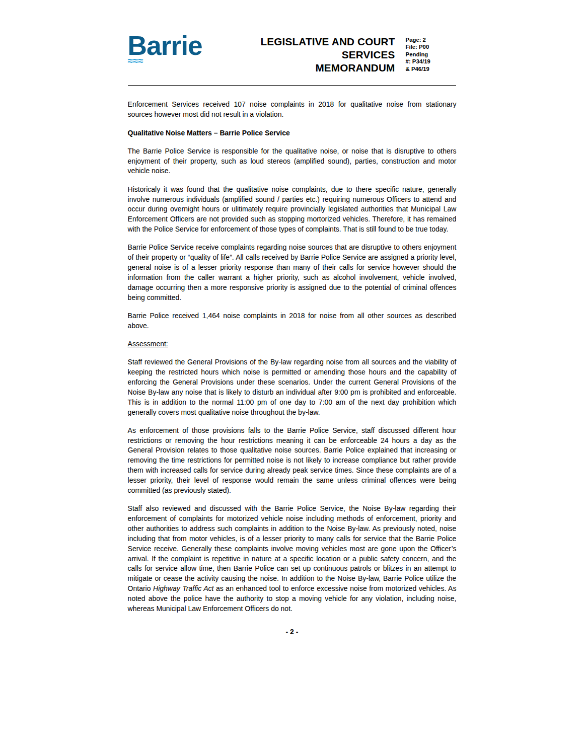Barrie≈≈≈
LEGISLATIVE AND COURT SERVICES
MEMORANDUM
Page: 2
File: P00
Pending
#: P34/19
& P46/19
Enforcement Services received 107 noise complaints in 2018 for qualitative noise from stationary sources however most did not result in a violation.
Qualitative Noise Matters – Barrie Police Service
The Barrie Police Service is responsible for the qualitative noise, or noise that is disruptive to others enjoyment of their property, such as loud stereos (amplified sound), parties, construction and motor vehicle noise.
Historicaly it was found that the qualitative noise complaints, due to there specific nature, generally involve numerous individuals (amplified sound / parties etc.) requiring numerous Officers to attend and occur during overnight hours or ulitimately require provincially legislated authorities that Municipal Law Enforcement Officers are not provided such as stopping mortorized vehicles. Therefore, it has remained with the Police Service for enforcement of those types of complaints. That is still found to be true today.
Barrie Police Service receive complaints regarding noise sources that are disruptive to others enjoyment of their property or “quality of life”. All calls received by Barrie Police Service are assigned a priority level, general noise is of a lesser priority response than many of their calls for service however should the information from the caller warrant a higher priority, such as alcohol involvement, vehicle involved, damage occurring then a more responsive priority is assigned due to the potential of criminal offences being committed.
Barrie Police received 1,464 noise complaints in 2018 for noise from all other sources as described above.
Assessment:
Staff reviewed the General Provisions of the By-law regarding noise from all sources and the viability of keeping the restricted hours which noise is permitted or amending those hours and the capability of enforcing the General Provisions under these scenarios. Under the current General Provisions of the Noise By-law any noise that is likely to disturb an individual after 9:00 pm is prohibited and enforceable. This is in addition to the normal 11:00 pm of one day to 7:00 am of the next day prohibition which generally covers most qualitative noise throughout the by-law.
As enforcement of those provisions falls to the Barrie Police Service, staff discussed different hour restrictions or removing the hour restrictions meaning it can be enforceable 24 hours a day as the General Provision relates to those qualitative noise sources. Barrie Police explained that increasing or removing the time restrictions for permitted noise is not likely to increase compliance but rather provide them with increased calls for service during already peak service times. Since these complaints are of a lesser priority, their level of response would remain the same unless criminal offences were being committed (as previously stated).
Staff also reviewed and discussed with the Barrie Police Service, the Noise By-law regarding their enforcement of complaints for motorized vehicle noise including methods of enforcement, priority and other authorities to address such complaints in addition to the Noise By-law. As previously noted, noise including that from motor vehicles, is of a lesser priority to many calls for service that the Barrie Police Service receive. Generally these complaints involve moving vehicles most are gone upon the Officer’s arrival. If the complaint is repetitive in nature at a specific location or a public safety concern, and the calls for service allow time, then Barrie Police can set up continuous patrols or blitzes in an attempt to mitigate or cease the activity causing the noise. In addition to the Noise By-law, Barrie Police utilize the Ontario Highway Traffic Act as an enhanced tool to enforce excessive noise from motorized vehicles. As noted above the police have the authority to stop a moving vehicle for any violation, including noise, whereas Municipal Law Enforcement Officers do not.
- 2 -